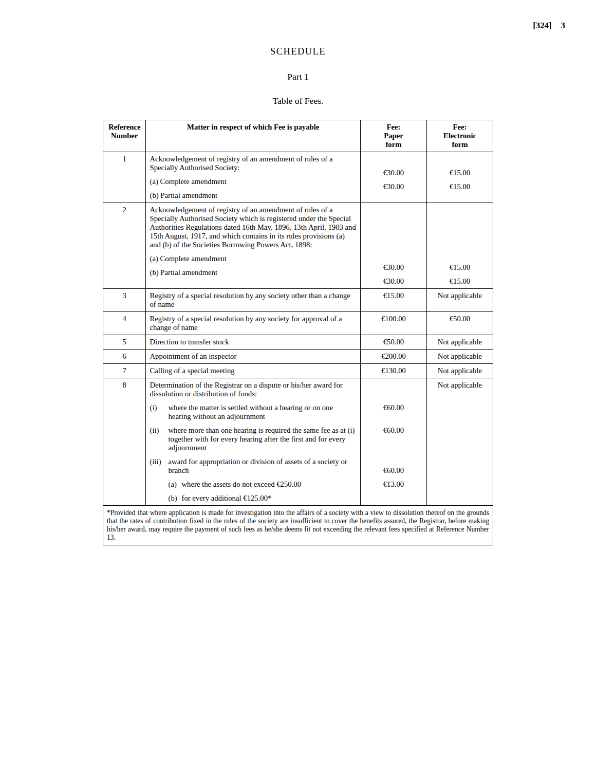[324] 3
SCHEDULE
Part 1
Table of Fees.
| Reference Number | Matter in respect of which Fee is payable | Fee: Paper form | Fee: Electronic form |
| --- | --- | --- | --- |
| 1 | Acknowledgement of registry of an amendment of rules of a Specially Authorised Society: (a) Complete amendment (b) Partial amendment | €30.00 €30.00 | €15.00 €15.00 |
| 2 | Acknowledgement of registry of an amendment of rules of a Specially Authorised Society which is registered under the Special Authorities Regulations dated 16th May, 1896, 13th April, 1903 and 15th August, 1917, and which contains in its rules provisions (a) and (b) of the Societies Borrowing Powers Act, 1898: (a) Complete amendment (b) Partial amendment | €30.00 €30.00 | €15.00 €15.00 |
| 3 | Registry of a special resolution by any society other than a change of name | €15.00 | Not applicable |
| 4 | Registry of a special resolution by any society for approval of a change of name | €100.00 | €50.00 |
| 5 | Direction to transfer stock | €50.00 | Not applicable |
| 6 | Appointment of an inspector | €200.00 | Not applicable |
| 7 | Calling of a special meeting | €130.00 | Not applicable |
| 8 | Determination of the Registrar on a dispute or his/her award for dissolution or distribution of funds: (i) where the matter is settled without a hearing or on one hearing without an adjournment (ii) where more than one hearing is required the same fee as at (i) together with for every hearing after the first and for every adjournment (iii) award for appropriation or division of assets of a society or branch (a) where the assets do not exceed €250.00 (b) for every additional €125.00* | €60.00 €60.00 €60.00 €13.00 | Not applicable |
| *Provided that where application is made for investigation into the affairs of a society with a view to dissolution thereof on the grounds that the rates of contribution fixed in the rules of the society are insufficient to cover the benefits assured, the Registrar, before making his/her award, may require the payment of such fees as he/she deems fit not exceeding the relevant fees specified at Reference Number 13. |